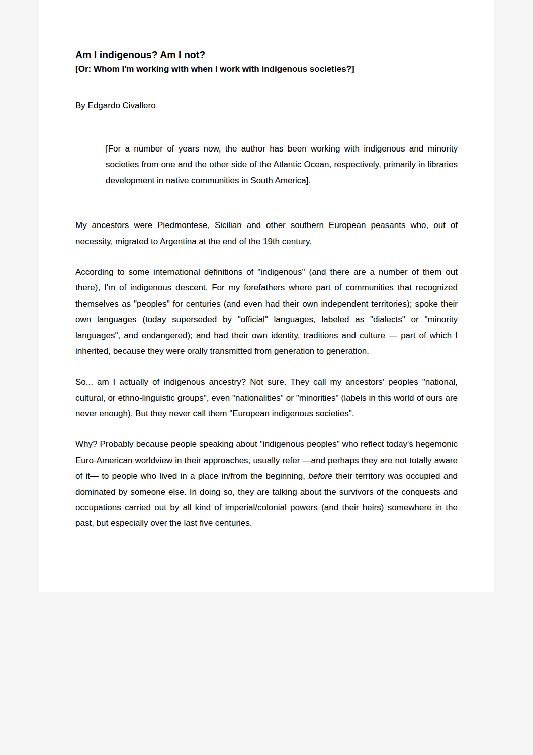Am I indigenous? Am I not?
[Or: Whom I'm working with when I work with indigenous societies?]
By Edgardo Civallero
[For a number of years now, the author has been working with indigenous and minority societies from one and the other side of the Atlantic Ocean, respectively, primarily in libraries development in native communities in South America].
My ancestors were Piedmontese, Sicilian and other southern European peasants who, out of necessity, migrated to Argentina at the end of the 19th century.
According to some international definitions of "indigenous" (and there are a number of them out there), I'm of indigenous descent. For my forefathers where part of communities that recognized themselves as "peoples" for centuries (and even had their own independent territories); spoke their own languages (today superseded by "official" languages, labeled as "dialects" or "minority languages", and endangered); and had their own identity, traditions and culture — part of which I inherited, because they were orally transmitted from generation to generation.
So... am I actually of indigenous ancestry? Not sure. They call my ancestors' peoples "national, cultural, or ethno-linguistic groups", even "nationalities" or "minorities" (labels in this world of ours are never enough). But they never call them "European indigenous societies".
Why? Probably because people speaking about "indigenous peoples" who reflect today's hegemonic Euro-American worldview in their approaches, usually refer —and perhaps they are not totally aware of it— to people who lived in a place in/from the beginning, before their territory was occupied and dominated by someone else. In doing so, they are talking about the survivors of the conquests and occupations carried out by all kind of imperial/colonial powers (and their heirs) somewhere in the past, but especially over the last five centuries.